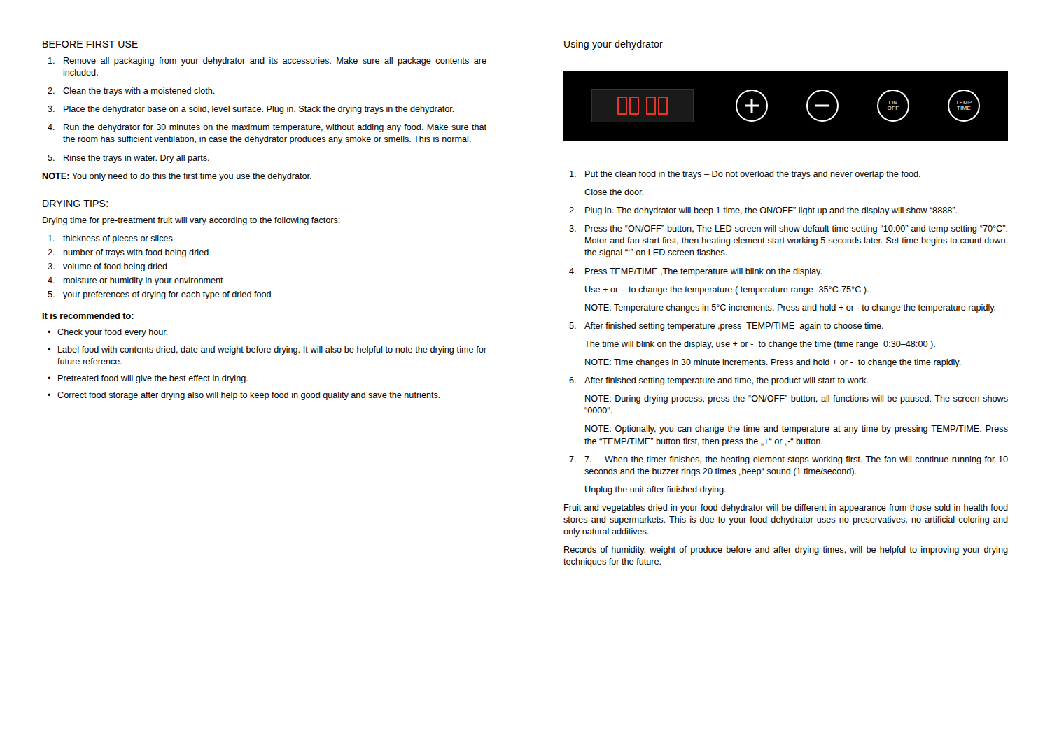BEFORE FIRST USE
Remove all packaging from your dehydrator and its accessories. Make sure all package contents are included.
Clean the trays with a moistened cloth.
Place the dehydrator base on a solid, level surface. Plug in. Stack the drying trays in the dehydrator.
Run the dehydrator for 30 minutes on the maximum temperature, without adding any food. Make sure that the room has sufficient ventilation, in case the dehydrator produces any smoke or smells. This is normal.
Rinse the trays in water. Dry all parts.
NOTE: You only need to do this the first time you use the dehydrator.
DRYING TIPS:
Drying time for pre-treatment fruit will vary according to the following factors:
thickness of pieces or slices
number of trays with food being dried
volume of food being dried
moisture or humidity in your environment
your preferences of drying for each type of dried food
It is recommended to:
Check your food every hour.
Label food with contents dried, date and weight before drying. It will also be helpful to note the drying time for future reference.
Pretreated food will give the best effect in drying.
Correct food storage after drying also will help to keep food in good quality and save the nutrients.
Using your dehydrator
ON OFF
TEMP TIME
Put the clean food in the trays – Do not overload the trays and never overlap the food.
Close the door.
Plug in. The dehydrator will beep 1 time, the ON/OFF” light up and the display will show “8888”.
Press the “ON/OFF” button, The LED screen will show default time setting “10:00” and temp setting “70°C”. Motor and fan start first, then heating element start working 5 seconds later. Set time begins to count down, the signal “:” on LED screen flashes.
Press TEMP/TIME ,The temperature will blink on the display.
Use + or - to change the temperature ( temperature range -35°C-75°C ).
NOTE: Temperature changes in 5°C increments. Press and hold + or - to change the temperature rapidly.
After finished setting temperature ,press TEMP/TIME again to choose time.
The time will blink on the display, use + or - to change the time (time range 0:30–48:00 ).
NOTE: Time changes in 30 minute increments. Press and hold + or - to change the time rapidly.
After finished setting temperature and time, the product will start to work.
NOTE: During drying process, press the “ON/OFF” button, all functions will be paused. The screen shows “0000“.
NOTE: Optionally, you can change the time and temperature at any time by pressing TEMP/TIME. Press the “TEMP/TIME” button first, then press the „+“ or „-“ button.
7. When the timer finishes, the heating element stops working first. The fan will continue running for 10 seconds and the buzzer rings 20 times „beep“ sound (1 time/second).
Unplug the unit after finished drying.
Fruit and vegetables dried in your food dehydrator will be different in appearance from those sold in health food stores and supermarkets. This is due to your food dehydrator uses no preservatives, no artificial coloring and only natural additives.
Records of humidity, weight of produce before and after drying times, will be helpful to improving your drying techniques for the future.